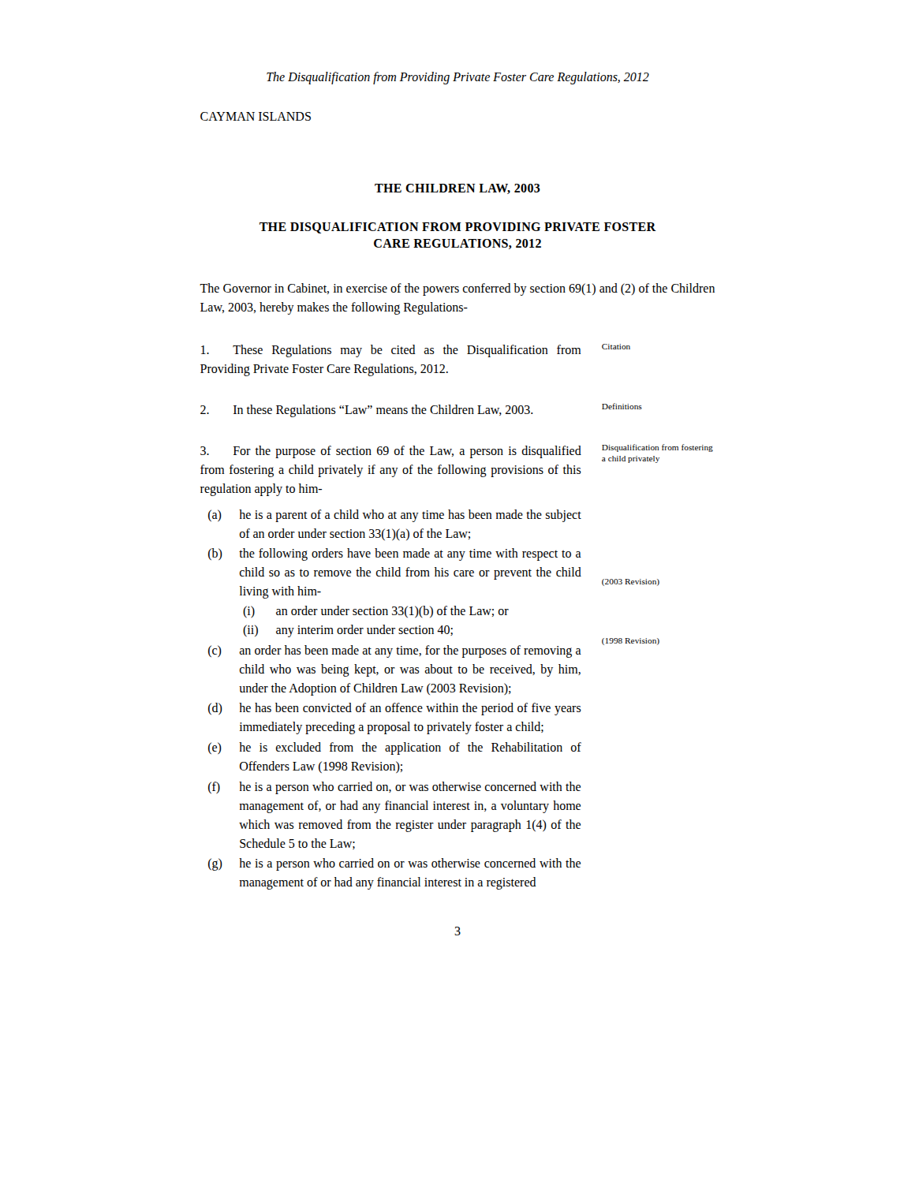The Disqualification from Providing Private Foster Care Regulations, 2012
CAYMAN ISLANDS
THE CHILDREN LAW, 2003
THE DISQUALIFICATION FROM PROVIDING PRIVATE FOSTER
CARE REGULATIONS, 2012
The Governor in Cabinet, in exercise of the powers conferred by section 69(1) and (2) of the Children Law, 2003, hereby makes the following Regulations-
1. These Regulations may be cited as the Disqualification from Providing Private Foster Care Regulations, 2012.
Citation
2. In these Regulations “Law” means the Children Law, 2003.
Definitions
3. For the purpose of section 69 of the Law, a person is disqualified from fostering a child privately if any of the following provisions of this regulation apply to him-
(a) he is a parent of a child who at any time has been made the subject of an order under section 33(1)(a) of the Law;
(b) the following orders have been made at any time with respect to a child so as to remove the child from his care or prevent the child living with him-
(i) an order under section 33(1)(b) of the Law; or
(ii) any interim order under section 40;
(c) an order has been made at any time, for the purposes of removing a child who was being kept, or was about to be received, by him, under the Adoption of Children Law (2003 Revision);
(d) he has been convicted of an offence within the period of five years immediately preceding a proposal to privately foster a child;
(e) he is excluded from the application of the Rehabilitation of Offenders Law (1998 Revision);
(f) he is a person who carried on, or was otherwise concerned with the management of, or had any financial interest in, a voluntary home which was removed from the register under paragraph 1(4) of the Schedule 5 to the Law;
(g) he is a person who carried on or was otherwise concerned with the management of or had any financial interest in a registered
Disqualification from fostering a child privately
(2003 Revision)
(1998 Revision)
3